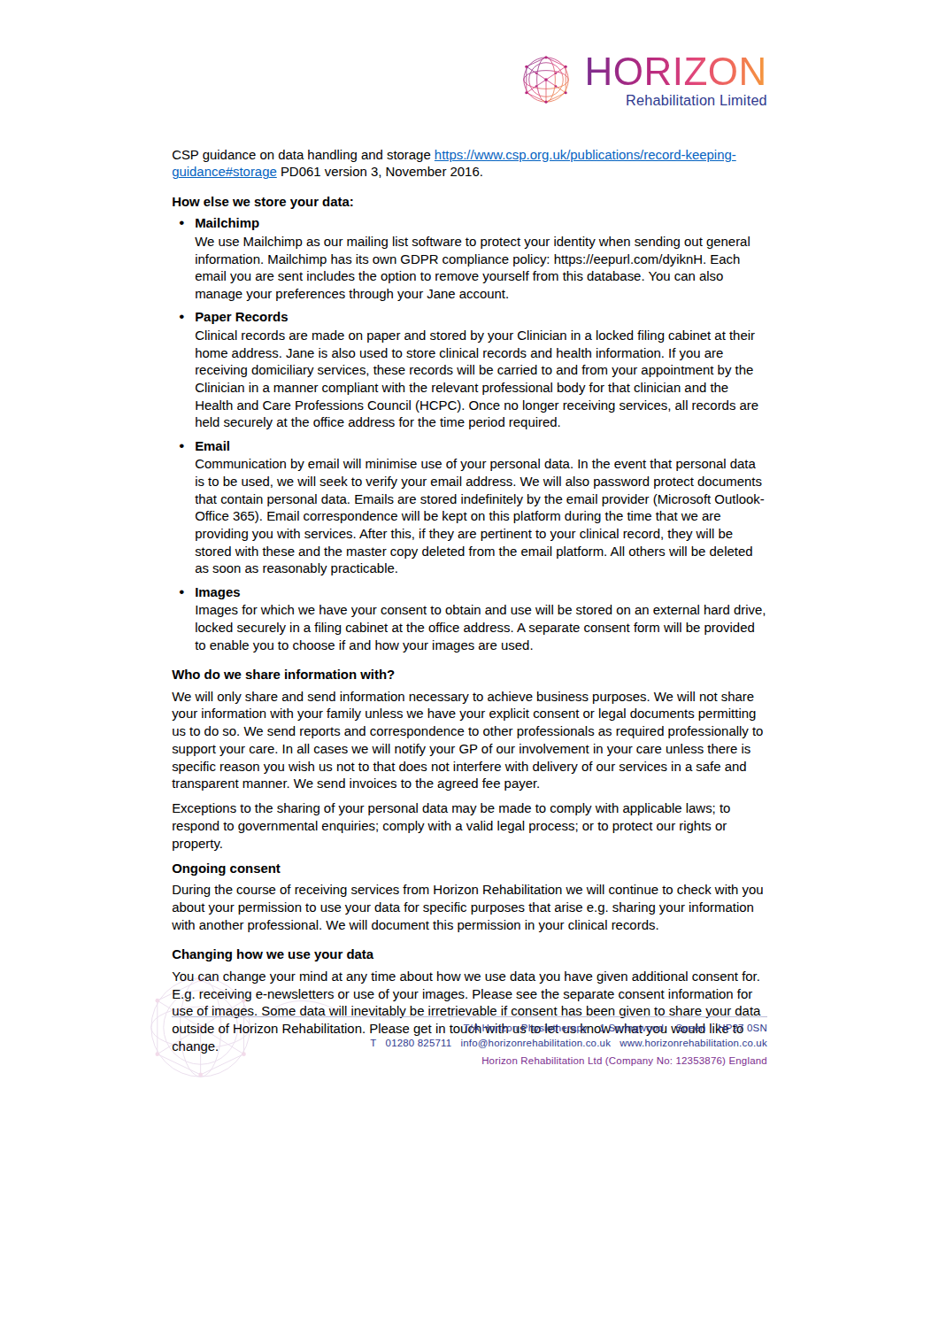HORIZON Rehabilitation Limited
CSP guidance on data handling and storage https://www.csp.org.uk/publications/record-keeping-guidance#storage PD061 version 3, November 2016.
How else we store your data:
Mailchimp We use Mailchimp as our mailing list software to protect your identity when sending out general information. Mailchimp has its own GDPR compliance policy: https://eepurl.com/dyiknH. Each email you are sent includes the option to remove yourself from this database. You can also manage your preferences through your Jane account.
Paper Records Clinical records are made on paper and stored by your Clinician in a locked filing cabinet at their home address. Jane is also used to store clinical records and health information. If you are receiving domiciliary services, these records will be carried to and from your appointment by the Clinician in a manner compliant with the relevant professional body for that clinician and the Health and Care Professions Council (HCPC). Once no longer receiving services, all records are held securely at the office address for the time period required.
Email Communication by email will minimise use of your personal data. In the event that personal data is to be used, we will seek to verify your email address. We will also password protect documents that contain personal data. Emails are stored indefinitely by the email provider (Microsoft Outlook-Office 365). Email correspondence will be kept on this platform during the time that we are providing you with services. After this, if they are pertinent to your clinical record, they will be stored with these and the master copy deleted from the email platform. All others will be deleted as soon as reasonably practicable.
Images Images for which we have your consent to obtain and use will be stored on an external hard drive, locked securely in a filing cabinet at the office address. A separate consent form will be provided to enable you to choose if and how your images are used.
Who do we share information with?
We will only share and send information necessary to achieve business purposes. We will not share your information with your family unless we have your explicit consent or legal documents permitting us to do so. We send reports and correspondence to other professionals as required professionally to support your care. In all cases we will notify your GP of our involvement in your care unless there is specific reason you wish us not to that does not interfere with delivery of our services in a safe and transparent manner. We send invoices to the agreed fee payer.
Exceptions to the sharing of your personal data may be made to comply with applicable laws; to respond to governmental enquiries; comply with a valid legal process; or to protect our rights or property.
Ongoing consent
During the course of receiving services from Horizon Rehabilitation we will continue to check with you about your permission to use your data for specific purposes that arise e.g. sharing your information with another professional. We will document this permission in your clinical records.
Changing how we use your data
You can change your mind at any time about how we use data you have given additional consent for. E.g. receiving e-newsletters or use of your images. Please see the separate consent information for use of images. Some data will inevitably be irretrievable if consent has been given to share your data outside of Horizon Rehabilitation. Please get in touch with us to let us know what you would like to change.
T/A Horizon Physiotherapy 1 Springwood Speen HP27 0SN
T 01280 825711 info@horizonrehabilitation.co.uk www.horizonrehabilitation.co.uk
Horizon Rehabilitation Ltd (Company No: 12353876) England